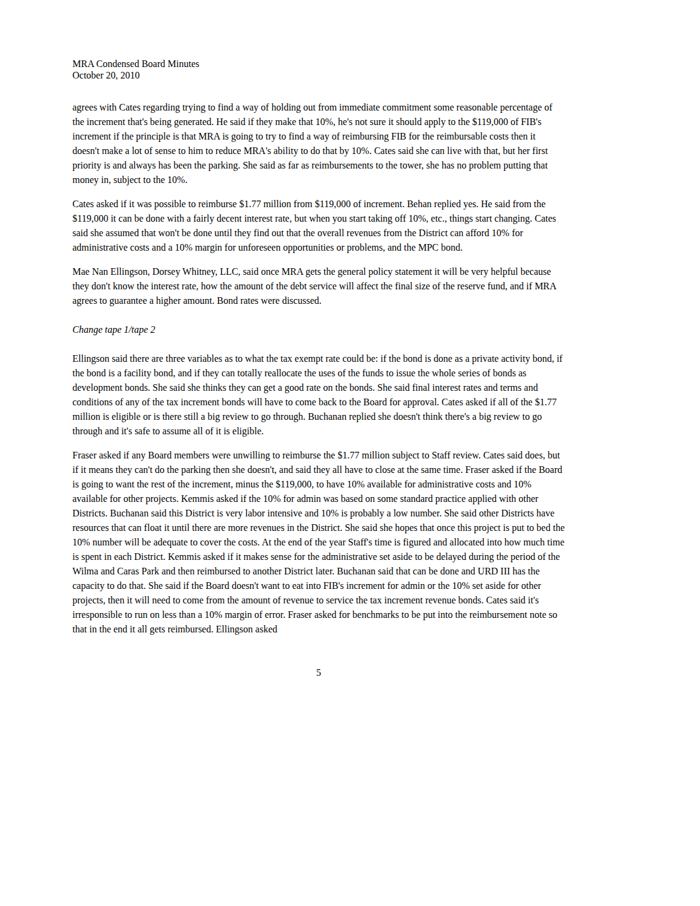MRA Condensed Board Minutes
October 20, 2010
agrees with Cates regarding trying to find a way of holding out from immediate commitment some reasonable percentage of the increment that's being generated. He said if they make that 10%, he's not sure it should apply to the $119,000 of FIB's increment if the principle is that MRA is going to try to find a way of reimbursing FIB for the reimbursable costs then it doesn't make a lot of sense to him to reduce MRA's ability to do that by 10%. Cates said she can live with that, but her first priority is and always has been the parking. She said as far as reimbursements to the tower, she has no problem putting that money in, subject to the 10%.
Cates asked if it was possible to reimburse $1.77 million from $119,000 of increment. Behan replied yes. He said from the $119,000 it can be done with a fairly decent interest rate, but when you start taking off 10%, etc., things start changing. Cates said she assumed that won't be done until they find out that the overall revenues from the District can afford 10% for administrative costs and a 10% margin for unforeseen opportunities or problems, and the MPC bond.
Mae Nan Ellingson, Dorsey Whitney, LLC, said once MRA gets the general policy statement it will be very helpful because they don't know the interest rate, how the amount of the debt service will affect the final size of the reserve fund, and if MRA agrees to guarantee a higher amount. Bond rates were discussed.
Change tape 1/tape 2
Ellingson said there are three variables as to what the tax exempt rate could be: if the bond is done as a private activity bond, if the bond is a facility bond, and if they can totally reallocate the uses of the funds to issue the whole series of bonds as development bonds. She said she thinks they can get a good rate on the bonds. She said final interest rates and terms and conditions of any of the tax increment bonds will have to come back to the Board for approval. Cates asked if all of the $1.77 million is eligible or is there still a big review to go through. Buchanan replied she doesn't think there's a big review to go through and it's safe to assume all of it is eligible.
Fraser asked if any Board members were unwilling to reimburse the $1.77 million subject to Staff review. Cates said does, but if it means they can't do the parking then she doesn't, and said they all have to close at the same time. Fraser asked if the Board is going to want the rest of the increment, minus the $119,000, to have 10% available for administrative costs and 10% available for other projects. Kemmis asked if the 10% for admin was based on some standard practice applied with other Districts. Buchanan said this District is very labor intensive and 10% is probably a low number. She said other Districts have resources that can float it until there are more revenues in the District. She said she hopes that once this project is put to bed the 10% number will be adequate to cover the costs. At the end of the year Staff's time is figured and allocated into how much time is spent in each District. Kemmis asked if it makes sense for the administrative set aside to be delayed during the period of the Wilma and Caras Park and then reimbursed to another District later. Buchanan said that can be done and URD III has the capacity to do that. She said if the Board doesn't want to eat into FIB's increment for admin or the 10% set aside for other projects, then it will need to come from the amount of revenue to service the tax increment revenue bonds. Cates said it's irresponsible to run on less than a 10% margin of error. Fraser asked for benchmarks to be put into the reimbursement note so that in the end it all gets reimbursed. Ellingson asked
5